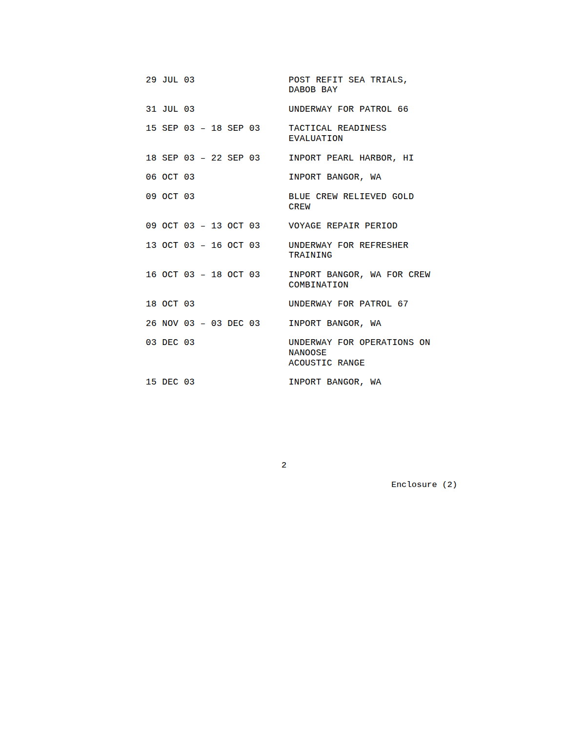| 29 JUL 03 | POST REFIT SEA TRIALS, DABOB BAY |
| 31 JUL 03 | UNDERWAY FOR PATROL 66 |
| 15 SEP 03 – 18 SEP 03 | TACTICAL READINESS EVALUATION |
| 18 SEP 03 – 22 SEP 03 | INPORT PEARL HARBOR, HI |
| 06 OCT 03 | INPORT BANGOR, WA |
| 09 OCT 03 | BLUE CREW RELIEVED GOLD CREW |
| 09 OCT 03 – 13 OCT 03 | VOYAGE REPAIR PERIOD |
| 13 OCT 03 – 16 OCT 03 | UNDERWAY FOR REFRESHER TRAINING |
| 16 OCT 03 – 18 OCT 03 | INPORT BANGOR, WA FOR CREW COMBINATION |
| 18 OCT 03 | UNDERWAY FOR PATROL 67 |
| 26 NOV 03 – 03 DEC 03 | INPORT BANGOR, WA |
| 03 DEC 03 | UNDERWAY FOR OPERATIONS ON NANOOSE ACOUSTIC RANGE |
| 15 DEC 03 | INPORT BANGOR, WA |
2
Enclosure (2)